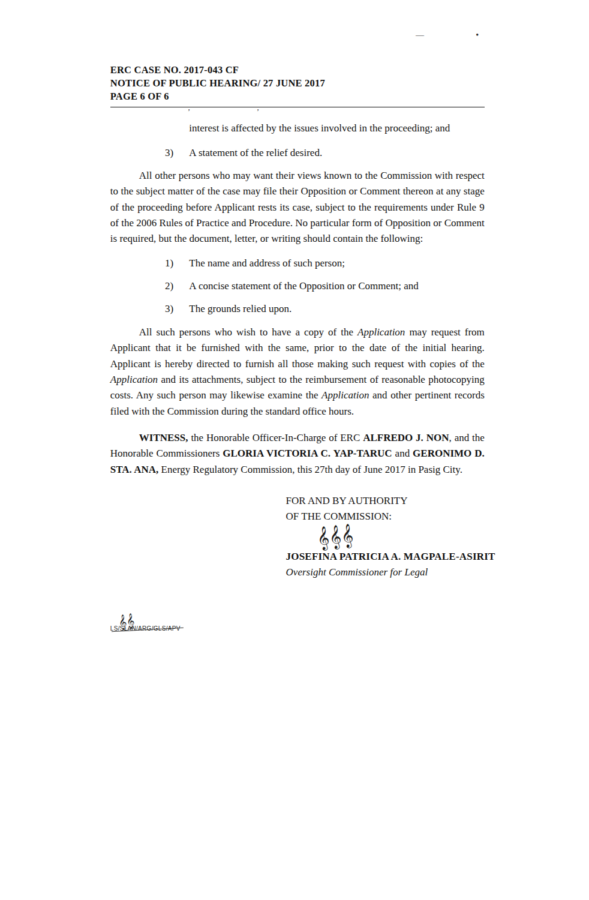— •
ERC CASE NO. 2017-043 CF
NOTICE OF PUBLIC HEARING/ 27 JUNE 2017
PAGE 6 OF 6
, ,
interest is affected by the issues involved in the proceeding; and
3)
A statement of the relief desired.
All other persons who may want their views known to the Commission with respect to the subject matter of the case may file their Opposition or Comment thereon at any stage of the proceeding before Applicant rests its case, subject to the requirements under Rule 9 of the 2006 Rules of Practice and Procedure. No particular form of Opposition or Comment is required, but the document, letter, or writing should contain the following:
1)
The name and address of such person;
2)
A concise statement of the Opposition or Comment; and
3)
The grounds relied upon.
All such persons who wish to have a copy of the Application may request from Applicant that it be furnished with the same, prior to the date of the initial hearing. Applicant is hereby directed to furnish all those making such request with copies of the Application and its attachments, subject to the reimbursement of reasonable photocopying costs. Any such person may likewise examine the Application and other pertinent records filed with the Commission during the standard office hours.
WITNESS, the Honorable Officer-In-Charge of ERC ALFREDO J. NON, and the Honorable Commissioners GLORIA VICTORIA C. YAP-TARUC and GERONIMO D. STA. ANA, Energy Regulatory Commission, this 27th day of June 2017 in Pasig City.
FOR AND BY AUTHORITY
OF THE COMMISSION:
𝄞𝄞𝄞
JOSEFINA PATRICIA A. MAGPALE-ASIRIT
Oversight Commissioner for Legal
𝄞𝄞
LS/SLAN/ARG/GLS/APV